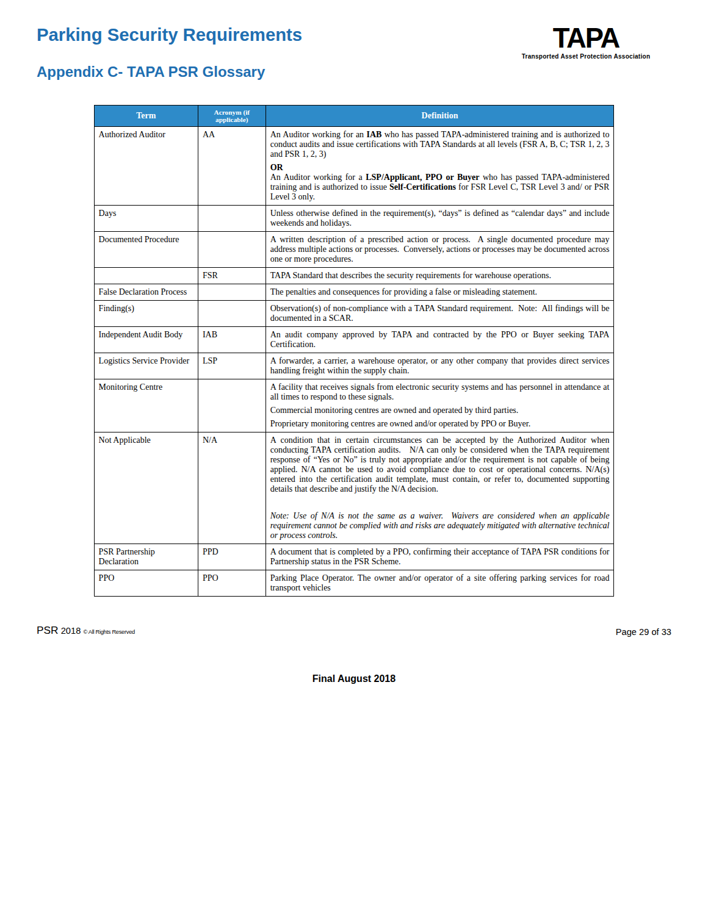TAPA
Transported Asset Protection Association
Parking Security Requirements
Appendix C- TAPA PSR Glossary
| Term | Acronym (if applicable) | Definition |
| --- | --- | --- |
| Authorized Auditor | AA | An Auditor working for an IAB who has passed TAPA-administered training and is authorized to conduct audits and issue certifications with TAPA Standards at all levels (FSR A, B, C; TSR 1, 2, 3 and PSR 1, 2, 3) OR An Auditor working for a LSP/Applicant, PPO or Buyer who has passed TAPA-administered training and is authorized to issue Self-Certifications for FSR Level C, TSR Level 3 and/ or PSR Level 3 only. |
| Days | | Unless otherwise defined in the requirement(s), “days” is defined as “calendar days” and include weekends and holidays. |
| Documented Procedure | | A written description of a prescribed action or process. A single documented procedure may address multiple actions or processes. Conversely, actions or processes may be documented across one or more procedures. |
| | FSR | TAPA Standard that describes the security requirements for warehouse operations. |
| False Declaration Process | | The penalties and consequences for providing a false or misleading statement. |
| Finding(s) | | Observation(s) of non-compliance with a TAPA Standard requirement. Note: All findings will be documented in a SCAR. |
| Independent Audit Body | IAB | An audit company approved by TAPA and contracted by the PPO or Buyer seeking TAPA Certification. |
| Logistics Service Provider | LSP | A forwarder, a carrier, a warehouse operator, or any other company that provides direct services handling freight within the supply chain. |
| Monitoring Centre | | A facility that receives signals from electronic security systems and has personnel in attendance at all times to respond to these signals. Commercial monitoring centres are owned and operated by third parties. Proprietary monitoring centres are owned and/or operated by PPO or Buyer. |
| Not Applicable | N/A | A condition that in certain circumstances can be accepted by the Authorized Auditor when conducting TAPA certification audits. N/A can only be considered when the TAPA requirement response of “Yes or No” is truly not appropriate and/or the requirement is not capable of being applied. N/A cannot be used to avoid compliance due to cost or operational concerns. N/A(s) entered into the certification audit template, must contain, or refer to, documented supporting details that describe and justify the N/A decision. Note: Use of N/A is not the same as a waiver. Waivers are considered when an applicable requirement cannot be complied with and risks are adequately mitigated with alternative technical or process controls. |
| PSR Partnership Declaration | PPD | A document that is completed by a PPO, confirming their acceptance of TAPA PSR conditions for Partnership status in the PSR Scheme. |
| PPO | PPO | Parking Place Operator. The owner and/or operator of a site offering parking services for road transport vehicles |
PSR 2018 © All Rights Reserved
Page 29 of 33
Final August 2018